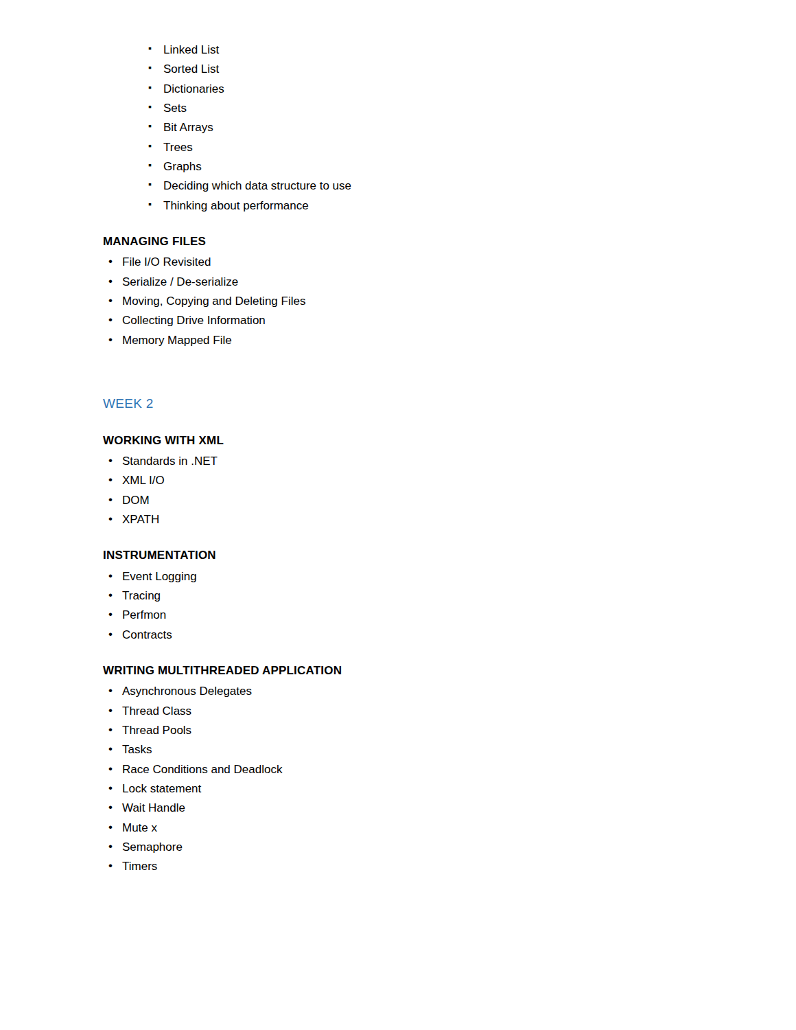Linked List
Sorted List
Dictionaries
Sets
Bit Arrays
Trees
Graphs
Deciding which data structure to use
Thinking about performance
Managing Files
File I/O Revisited
Serialize / De-serialize
Moving, Copying and Deleting Files
Collecting Drive Information
Memory Mapped File
WEEK 2
Working with XML
Standards in .NET
XML I/O
DOM
XPATH
Instrumentation
Event Logging
Tracing
Perfmon
Contracts
Writing Multithreaded Application
Asynchronous Delegates
Thread Class
Thread Pools
Tasks
Race Conditions and Deadlock
Lock statement
Wait Handle
Mute x
Semaphore
Timers